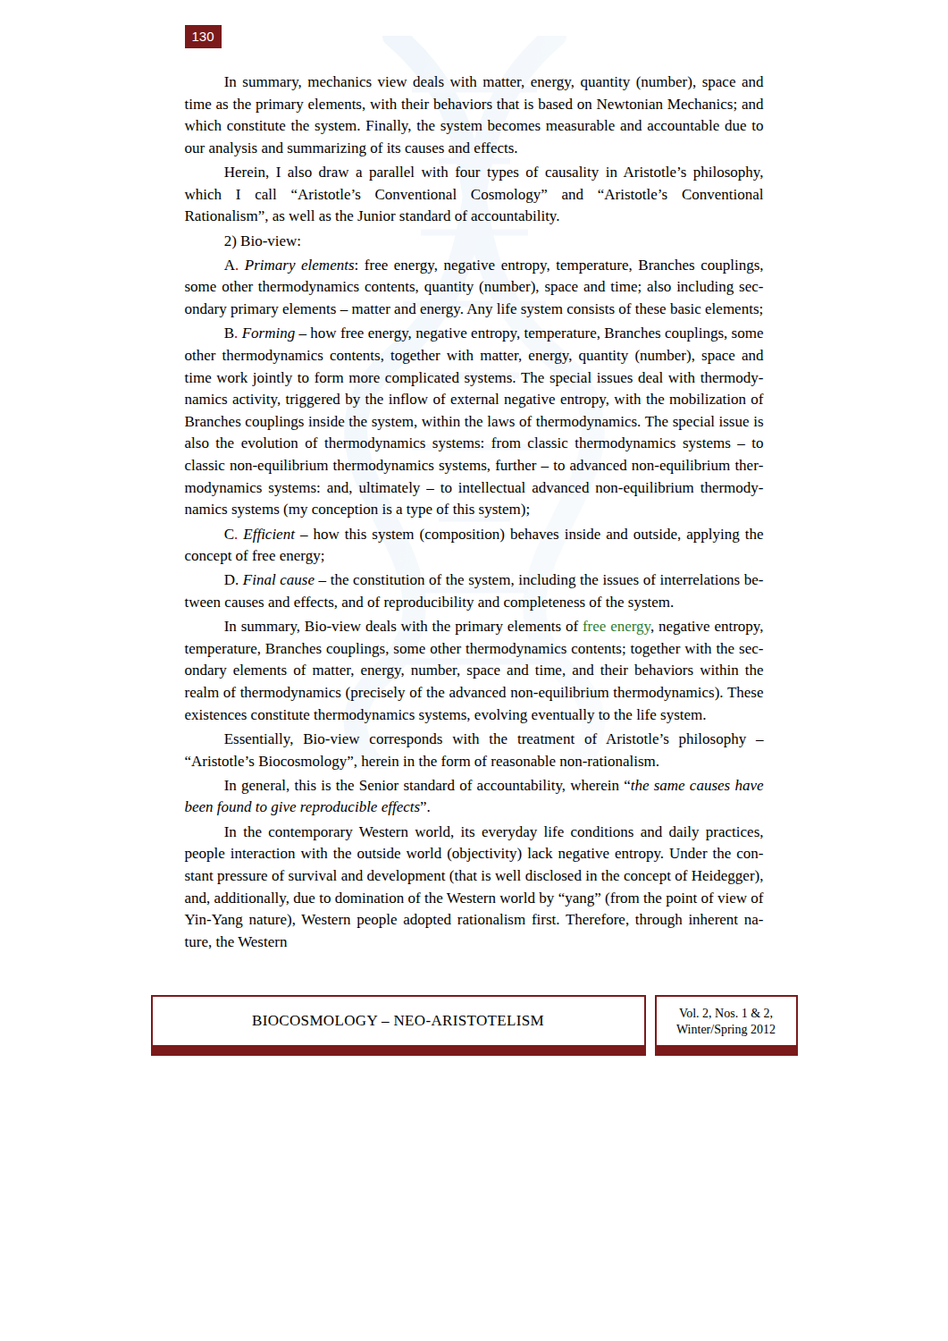130
In summary, mechanics view deals with matter, energy, quantity (number), space and time as the primary elements, with their behaviors that is based on Newtonian Mechanics; and which constitute the system. Finally, the system becomes measurable and accountable due to our analysis and summarizing of its causes and effects.
Herein, I also draw a parallel with four types of causality in Aristotle’s philosophy, which I call “Aristotle’s Conventional Cosmology” and “Aristotle’s Conventional Rationalism”, as well as the Junior standard of accountability.
2) Bio-view:
A. Primary elements: free energy, negative entropy, temperature, Branches couplings, some other thermodynamics contents, quantity (number), space and time; also including secondary primary elements – matter and energy. Any life system consists of these basic elements;
B. Forming – how free energy, negative entropy, temperature, Branches couplings, some other thermodynamics contents, together with matter, energy, quantity (number), space and time work jointly to form more complicated systems. The special issues deal with thermodynamics activity, triggered by the inflow of external negative entropy, with the mobilization of Branches couplings inside the system, within the laws of thermodynamics. The special issue is also the evolution of thermodynamics systems: from classic thermodynamics systems – to classic non-equilibrium thermodynamics systems, further – to advanced non-equilibrium thermodynamics systems: and, ultimately – to intellectual advanced non-equilibrium thermodynamics systems (my conception is a type of this system);
C. Efficient – how this system (composition) behaves inside and outside, applying the concept of free energy;
D. Final cause – the constitution of the system, including the issues of interrelations between causes and effects, and of reproducibility and completeness of the system.
In summary, Bio-view deals with the primary elements of free energy, negative entropy, temperature, Branches couplings, some other thermodynamics contents; together with the secondary elements of matter, energy, number, space and time, and their behaviors within the realm of thermodynamics (precisely of the advanced non-equilibrium thermodynamics). These existences constitute thermodynamics systems, evolving eventually to the life system.
Essentially, Bio-view corresponds with the treatment of Aristotle’s philosophy – “Aristotle’s Biocosmology”, herein in the form of reasonable non-rationalism.
In general, this is the Senior standard of accountability, wherein “the same causes have been found to give reproducible effects”.
In the contemporary Western world, its everyday life conditions and daily practices, people interaction with the outside world (objectivity) lack negative entropy. Under the constant pressure of survival and development (that is well disclosed in the concept of Heidegger), and, additionally, due to domination of the Western world by “yang” (from the point of view of Yin-Yang nature), Western people adopted rationalism first. Therefore, through inherent nature, the Western
BIOCOSMOLOGY – NEO-ARISTOTELISM
Vol. 2, Nos. 1 & 2,
Winter/Spring 2012